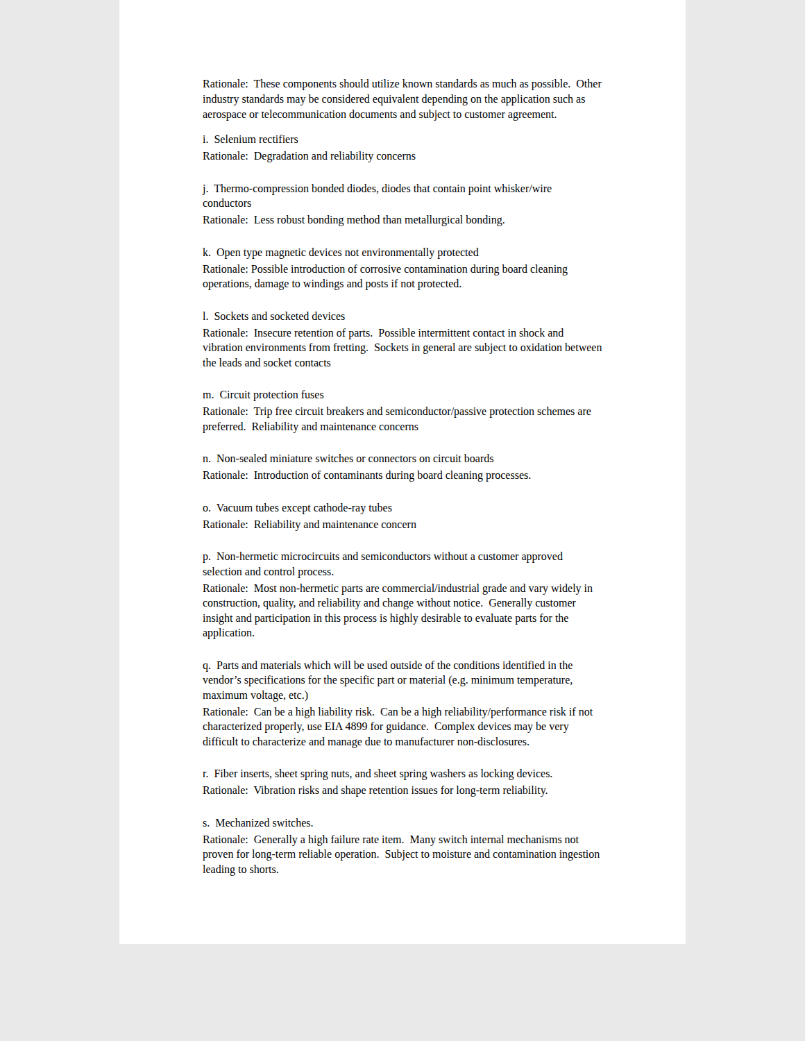Rationale: These components should utilize known standards as much as possible. Other industry standards may be considered equivalent depending on the application such as aerospace or telecommunication documents and subject to customer agreement.
i. Selenium rectifiers
Rationale: Degradation and reliability concerns
j. Thermo-compression bonded diodes, diodes that contain point whisker/wire conductors
Rationale: Less robust bonding method than metallurgical bonding.
k. Open type magnetic devices not environmentally protected
Rationale: Possible introduction of corrosive contamination during board cleaning operations, damage to windings and posts if not protected.
l. Sockets and socketed devices
Rationale: Insecure retention of parts. Possible intermittent contact in shock and vibration environments from fretting. Sockets in general are subject to oxidation between the leads and socket contacts
m. Circuit protection fuses
Rationale: Trip free circuit breakers and semiconductor/passive protection schemes are preferred. Reliability and maintenance concerns
n. Non-sealed miniature switches or connectors on circuit boards
Rationale: Introduction of contaminants during board cleaning processes.
o. Vacuum tubes except cathode-ray tubes
Rationale: Reliability and maintenance concern
p. Non-hermetic microcircuits and semiconductors without a customer approved selection and control process.
Rationale: Most non-hermetic parts are commercial/industrial grade and vary widely in construction, quality, and reliability and change without notice. Generally customer insight and participation in this process is highly desirable to evaluate parts for the application.
q. Parts and materials which will be used outside of the conditions identified in the vendor’s specifications for the specific part or material (e.g. minimum temperature, maximum voltage, etc.)
Rationale: Can be a high liability risk. Can be a high reliability/performance risk if not characterized properly, use EIA 4899 for guidance. Complex devices may be very difficult to characterize and manage due to manufacturer non-disclosures.
r. Fiber inserts, sheet spring nuts, and sheet spring washers as locking devices.
Rationale: Vibration risks and shape retention issues for long-term reliability.
s. Mechanized switches.
Rationale: Generally a high failure rate item. Many switch internal mechanisms not proven for long-term reliable operation. Subject to moisture and contamination ingestion leading to shorts.